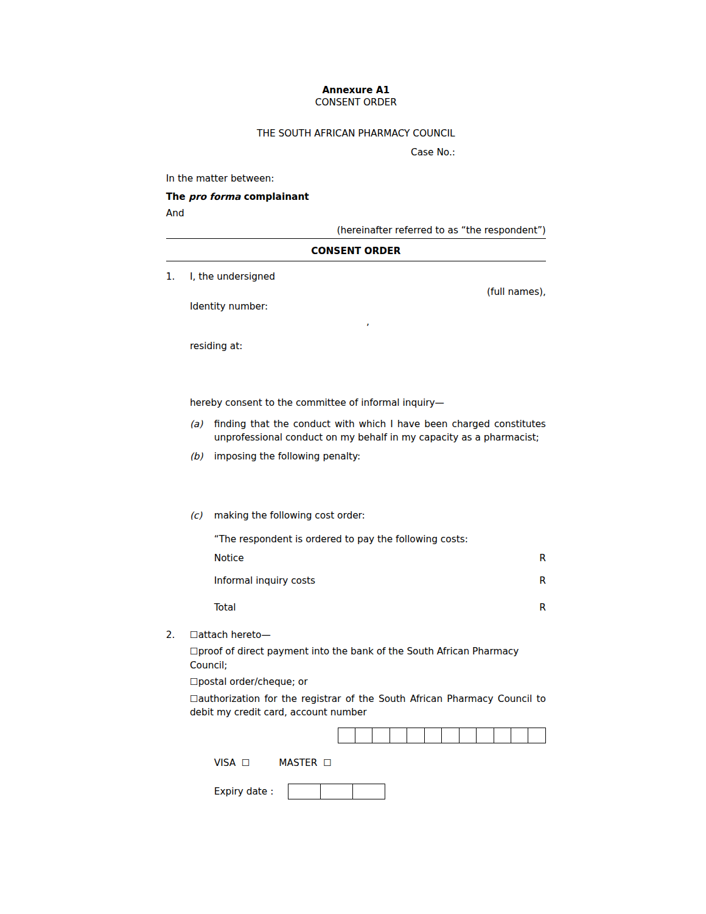Annexure A1
CONSENT ORDER
THE SOUTH AFRICAN PHARMACY COUNCIL
Case No.:
In the matter between:
The pro forma complainant
And
(hereinafter referred to as “the respondent”)
CONSENT ORDER
1.
I, the undersigned
(full names),
Identity number:
,
residing at:
hereby consent to the committee of informal inquiry—
(a) finding that the conduct with which I have been charged constitutes unprofessional conduct on my behalf in my capacity as a pharmacist;
(b) imposing the following penalty:
(c) making the following cost order:
“The respondent is ordered to pay the following costs:
| Notice | R |
| Informal inquiry costs | R |
| Total | R |
2.
☐attach hereto—
☐proof of direct payment into the bank of the South African Pharmacy Council;
☐postal order/cheque; or
☐authorization for the registrar of the South African Pharmacy Council to debit my credit card, account number
VISA ☐ MASTER ☐
Expiry date :